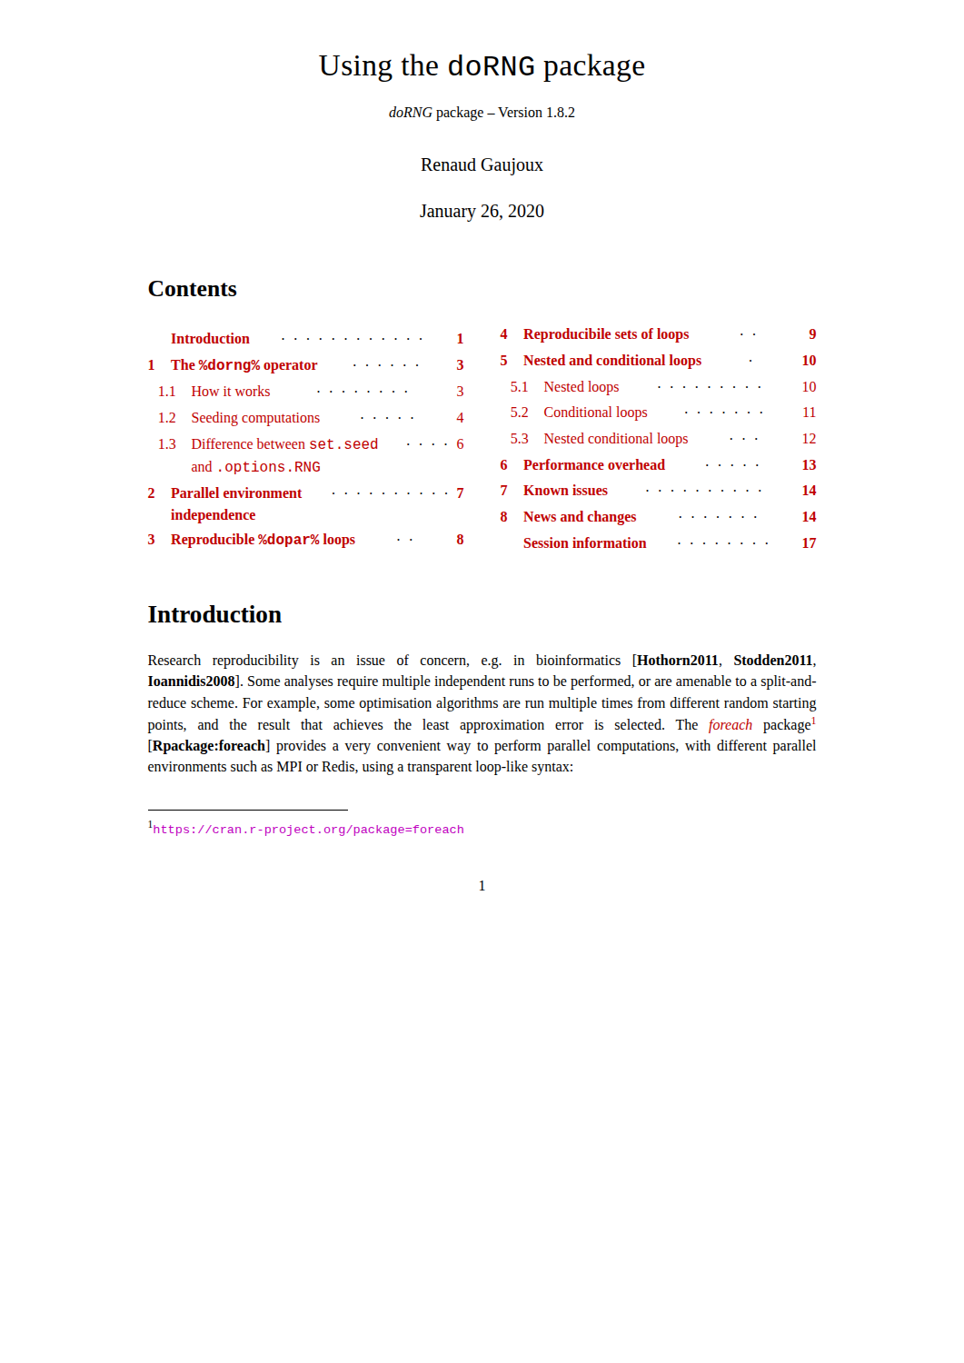Using the doRNG package
doRNG package – Version 1.8.2
Renaud Gaujoux
January 26, 2020
Contents
Introduction . . . . . . . . . . . . 1
1 The %dorng% operator . . . . . . 3
1.1 How it works . . . . . . . . 3
1.2 Seeding computations . . . . . 4
1.3 Difference between set.seed and .options.RNG . . . . . . 6
2 Parallel environment independence . . . . . . . . . . . . . . 7
3 Reproducible %dopar% loops . . 8
4 Reproducibile sets of loops . . 9
5 Nested and conditional loops . 10
5.1 Nested loops . . . . . . . . . 10
5.2 Conditional loops . . . . . . . 11
5.3 Nested conditional loops . . . 12
6 Performance overhead . . . . . 13
7 Known issues . . . . . . . . . . 14
8 News and changes . . . . . . . 14
Session information . . . . . . . . 17
Introduction
Research reproducibility is an issue of concern, e.g. in bioinformatics [Hothorn2011, Stodden2011, Ioannidis2008]. Some analyses require multiple independent runs to be performed, or are amenable to a split-and-reduce scheme. For example, some optimisation algorithms are run multiple times from different random starting points, and the result that achieves the least approximation error is selected. The foreach package1 [Rpackage:foreach] provides a very convenient way to perform parallel computations, with different parallel environments such as MPI or Redis, using a transparent loop-like syntax:
1https://cran.r-project.org/package=foreach
1